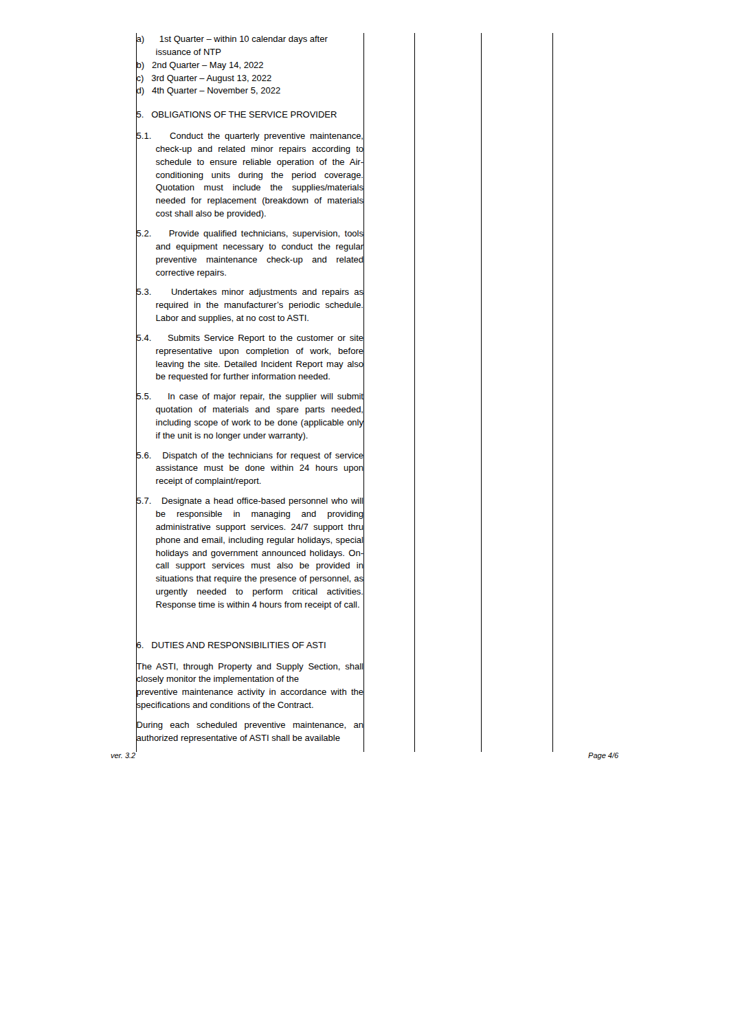| | a) 1st Quarter – within 10 calendar days after issuance of NTP b) 2nd Quarter – May 14, 2022 c) 3rd Quarter – August 13, 2022 d) 4th Quarter – November 5, 2022 5. OBLIGATIONS OF THE SERVICE PROVIDER 5.1. Conduct the quarterly preventive maintenance, check-up and related minor repairs according to schedule to ensure reliable operation of the Air-conditioning units during the period coverage. Quotation must include the supplies/materials needed for replacement (breakdown of materials cost shall also be provided). 5.2. Provide qualified technicians, supervision, tools and equipment necessary to conduct the regular preventive maintenance check-up and related corrective repairs. 5.3. Undertakes minor adjustments and repairs as required in the manufacturer’s periodic schedule. Labor and supplies, at no cost to ASTI. 5.4. Submits Service Report to the customer or site representative upon completion of work, before leaving the site. Detailed Incident Report may also be requested for further information needed. 5.5. In case of major repair, the supplier will submit quotation of materials and spare parts needed, including scope of work to be done (applicable only if the unit is no longer under warranty). 5.6. Dispatch of the technicians for request of service assistance must be done within 24 hours upon receipt of complaint/report. 5.7. Designate a head office-based personnel who will be responsible in managing and providing administrative support services. 24/7 support thru phone and email, including regular holidays, special holidays and government announced holidays. On-call support services must also be provided in situations that require the presence of personnel, as urgently needed to perform critical activities. Response time is within 4 hours from receipt of call. 6. DUTIES AND RESPONSIBILITIES OF ASTI The ASTI, through Property and Supply Section, shall closely monitor the implementation of the preventive maintenance activity in accordance with the specifications and conditions of the Contract. During each scheduled preventive maintenance, an authorized representative of ASTI shall be available | | | | |
ver. 3.2 Page 4/6